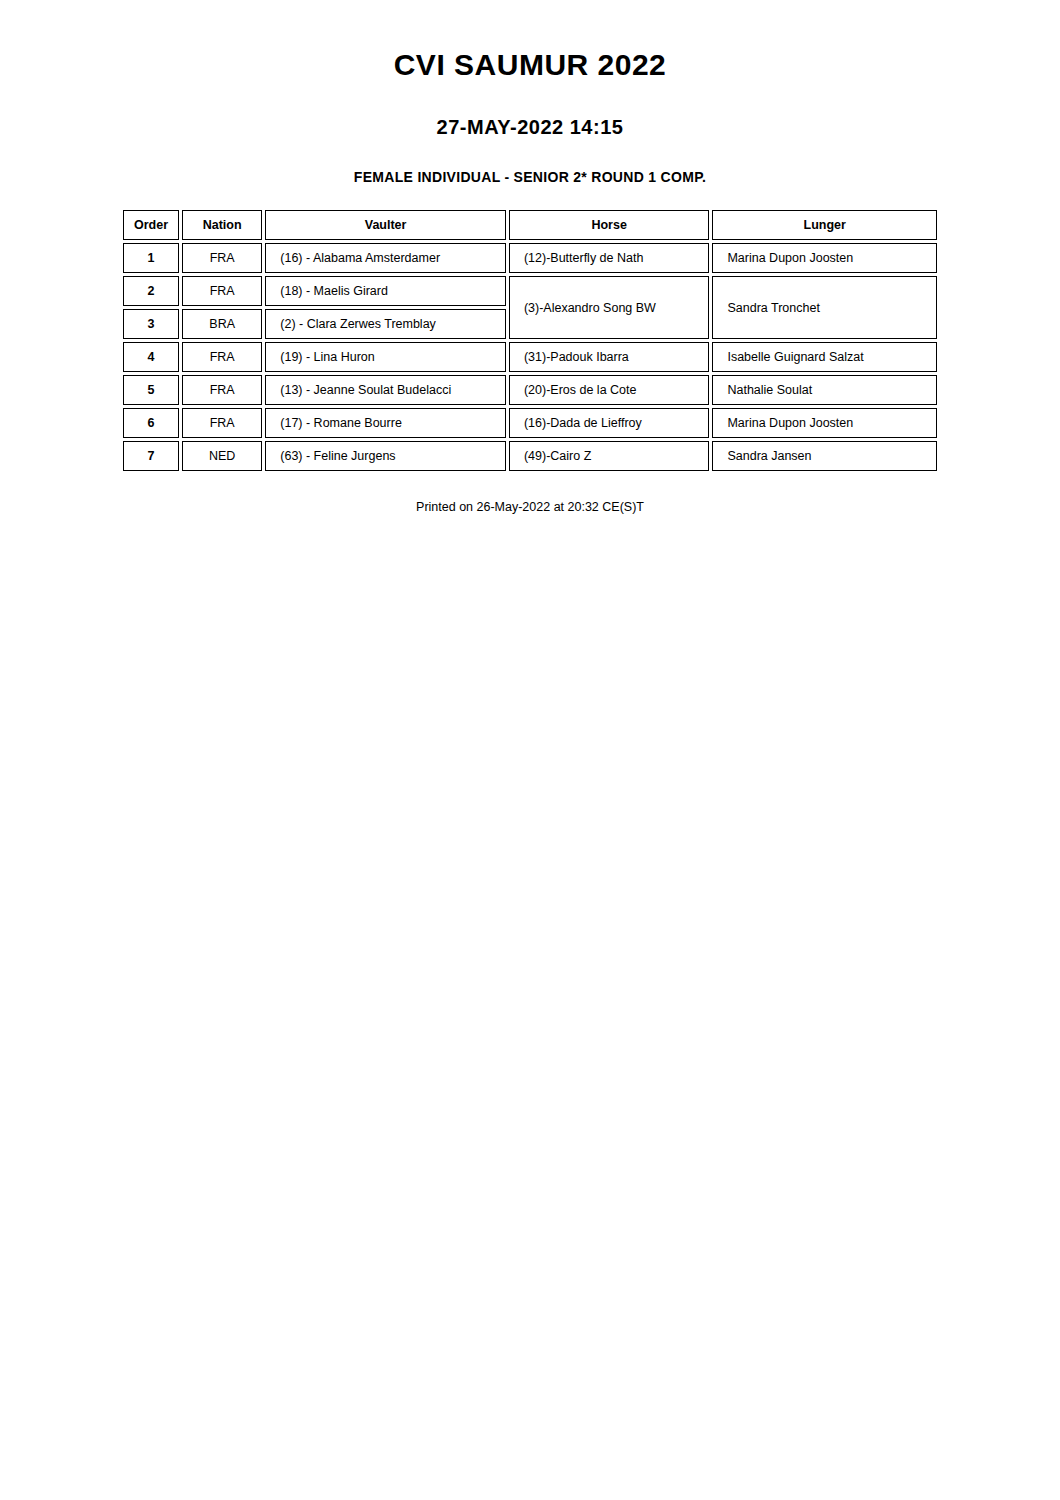CVI SAUMUR 2022
27-MAY-2022 14:15
FEMALE INDIVIDUAL - SENIOR 2* ROUND 1 COMP.
| Order | Nation | Vaulter | Horse | Lunger |
| --- | --- | --- | --- | --- |
| 1 | FRA | (16) - Alabama Amsterdamer | (12)-Butterfly de Nath | Marina Dupon Joosten |
| 2 | FRA | (18) - Maelis Girard | (3)-Alexandro Song BW | Sandra Tronchet |
| 3 | BRA | (2) - Clara Zerwes Tremblay |
| 4 | FRA | (19) - Lina Huron | (31)-Padouk Ibarra | Isabelle Guignard Salzat |
| 5 | FRA | (13) - Jeanne Soulat Budelacci | (20)-Eros de la Cote | Nathalie Soulat |
| 6 | FRA | (17) - Romane Bourre | (16)-Dada de Lieffroy | Marina Dupon Joosten |
| 7 | NED | (63) - Feline Jurgens | (49)-Cairo Z | Sandra Jansen |
Printed on 26-May-2022 at 20:32 CE(S)T